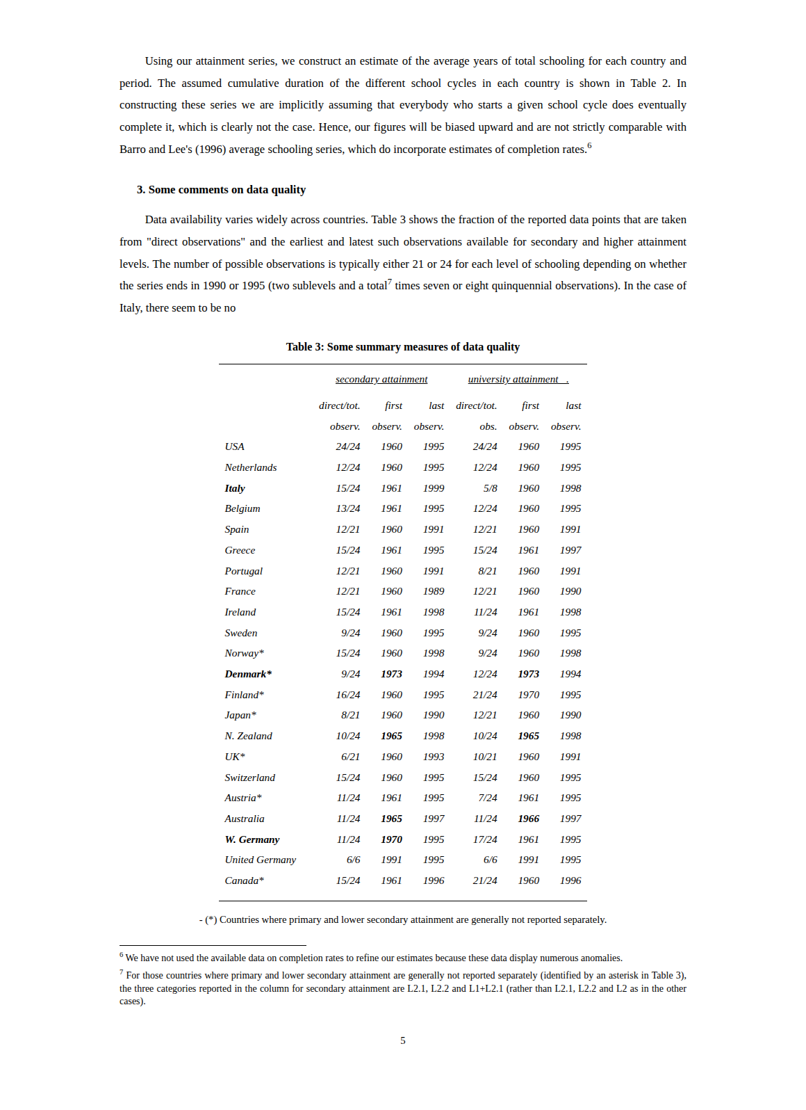Using our attainment series, we construct an estimate of the average years of total schooling for each country and period. The assumed cumulative duration of the different school cycles in each country is shown in Table 2. In constructing these series we are implicitly assuming that everybody who starts a given school cycle does eventually complete it, which is clearly not the case. Hence, our figures will be biased upward and are not strictly comparable with Barro and Lee's (1996) average schooling series, which do incorporate estimates of completion rates.6
3. Some comments on data quality
Data availability varies widely across countries. Table 3 shows the fraction of the reported data points that are taken from "direct observations" and the earliest and latest such observations available for secondary and higher attainment levels. The number of possible observations is typically either 21 or 24 for each level of schooling depending on whether the series ends in 1990 or 1995 (two sublevels and a total7 times seven or eight quinquennial observations). In the case of Italy, there seem to be no
Table 3: Some summary measures of data quality
| | secondary attainment | university attainment . |
| | direct/tot. | first | last | direct/tot. | first | last |
| | observ. | observ. | observ. | obs. | observ. | observ. |
| USA | 24/24 | 1960 | 1995 | 24/24 | 1960 | 1995 |
| Netherlands | 12/24 | 1960 | 1995 | 12/24 | 1960 | 1995 |
| Italy | 15/24 | 1961 | 1999 | 5/8 | 1960 | 1998 |
| Belgium | 13/24 | 1961 | 1995 | 12/24 | 1960 | 1995 |
| Spain | 12/21 | 1960 | 1991 | 12/21 | 1960 | 1991 |
| Greece | 15/24 | 1961 | 1995 | 15/24 | 1961 | 1997 |
| Portugal | 12/21 | 1960 | 1991 | 8/21 | 1960 | 1991 |
| France | 12/21 | 1960 | 1989 | 12/21 | 1960 | 1990 |
| Ireland | 15/24 | 1961 | 1998 | 11/24 | 1961 | 1998 |
| Sweden | 9/24 | 1960 | 1995 | 9/24 | 1960 | 1995 |
| Norway* | 15/24 | 1960 | 1998 | 9/24 | 1960 | 1998 |
| Denmark* | 9/24 | 1973 | 1994 | 12/24 | 1973 | 1994 |
| Finland* | 16/24 | 1960 | 1995 | 21/24 | 1970 | 1995 |
| Japan* | 8/21 | 1960 | 1990 | 12/21 | 1960 | 1990 |
| N. Zealand | 10/24 | 1965 | 1998 | 10/24 | 1965 | 1998 |
| UK* | 6/21 | 1960 | 1993 | 10/21 | 1960 | 1991 |
| Switzerland | 15/24 | 1960 | 1995 | 15/24 | 1960 | 1995 |
| Austria* | 11/24 | 1961 | 1995 | 7/24 | 1961 | 1995 |
| Australia | 11/24 | 1965 | 1997 | 11/24 | 1966 | 1997 |
| W. Germany | 11/24 | 1970 | 1995 | 17/24 | 1961 | 1995 |
| United Germany | 6/6 | 1991 | 1995 | 6/6 | 1991 | 1995 |
| Canada* | 15/24 | 1961 | 1996 | 21/24 | 1960 | 1996 |
- (*) Countries where primary and lower secondary attainment are generally not reported separately.
6 We have not used the available data on completion rates to refine our estimates because these data display numerous anomalies.
7 For those countries where primary and lower secondary attainment are generally not reported separately (identified by an asterisk in Table 3), the three categories reported in the column for secondary attainment are L2.1, L2.2 and L1+L2.1 (rather than L2.1, L2.2 and L2 as in the other cases).
5